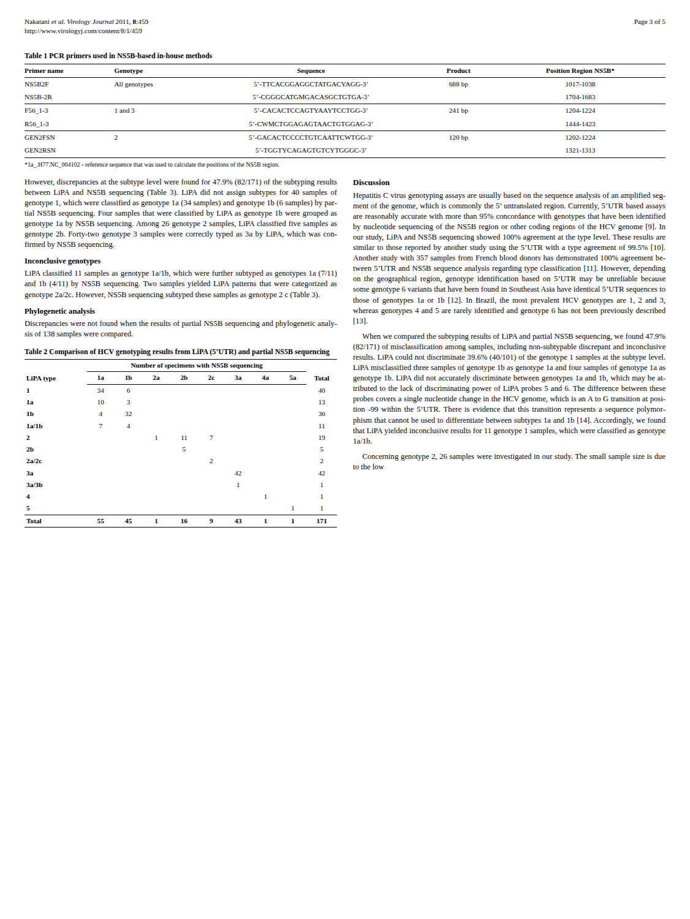Nakatani et al. Virology Journal 2011, 8:459
http://www.virologyj.com/content/8/1/459
Page 3 of 5
Table 1 PCR primers used in NS5B-based in-house methods
| Primer name | Genotype | Sequence | Product | Position Region NS5B* |
| --- | --- | --- | --- | --- |
| NS5B2F | All genotypes | 5’-TTCACGGAGGCTATGACYAGG-3’ | 688 bp | 1017-1038 |
| NS5B-2R | | 5’-CGGGCATGMGACASGCTGTGA-3’ | | 1704-1683 |
| F56_1-3 | 1 and 3 | 5’-CACACTCCAGTYAAYTCCTGG-3’ | 241 bp | 1204-1224 |
| R56_1-3 | | 5’-CWMCTGGAGAGTAACTGTGGAG-3’ | | 1444-1423 |
| GEN2FSN | 2 | 5’-GACACTCCCCTGTCAATTCWTGG-3’ | 120 bp | 1202-1224 |
| GEN2RSN | | 5’-TGGTYCAGAGTGTCYTGGGC-3’ | | 1321-1313 |
*1a_.H77.NC_004102 - reference sequence that was used to calculate the positions of the NS5B region.
However, discrepancies at the subtype level were found for 47.9% (82/171) of the subtyping results between LiPA and NS5B sequencing (Table 3). LiPA did not assign subtypes for 40 samples of genotype 1, which were classified as genotype 1a (34 samples) and genotype 1b (6 samples) by partial NS5B sequencing. Four samples that were classified by LiPA as genotype 1b were grouped as genotype 1a by NS5B sequencing. Among 26 genotype 2 samples, LiPA classified five samples as genotype 2b. Forty-two genotype 3 samples were correctly typed as 3a by LiPA, which was confirmed by NS5B sequencing.
Inconclusive genotypes
LiPA classified 11 samples as genotype 1a/1b, which were further subtyped as genotypes 1a (7/11) and 1b (4/11) by NS5B sequencing. Two samples yielded LiPA patterns that were categorized as genotype 2a/2c. However, NS5B sequencing subtyped these samples as genotype 2 c (Table 3).
Phylogenetic analysis
Discrepancies were not found when the results of partial NS5B sequencing and phylogenetic analysis of 138 samples were compared.
Table 2 Comparison of HCV genotyping results from LiPA (5’UTR) and partial NS5B sequencing
| LiPA type | Number of specimens with NS5B sequencing | Total |
| --- | --- | --- |
| 1a | 1b | 2a | 2b | 2c | 3a | 4a | 5a |
| 1 | 34 | 6 | | | | | | | 40 |
| 1a | 10 | 3 | | | | | | | 13 |
| 1b | 4 | 32 | | | | | | | 36 |
| 1a/1b | 7 | 4 | | | | | | | 11 |
| 2 | | | 1 | 11 | 7 | | | | 19 |
| 2b | | | | 5 | | | | | 5 |
| 2a/2c | | | | | 2 | | | | 2 |
| 3a | | | | | | 42 | | | 42 |
| 3a/3b | | | | | | 1 | | | 1 |
| 4 | | | | | | | 1 | | 1 |
| 5 | | | | | | | | 1 | 1 |
| Total | 55 | 45 | 1 | 16 | 9 | 43 | 1 | 1 | 171 |
Discussion
Hepatitis C virus genotyping assays are usually based on the sequence analysis of an amplified segment of the genome, which is commonly the 5’ untranslated region. Currently, 5’UTR based assays are reasonably accurate with more than 95% concordance with genotypes that have been identified by nucleotide sequencing of the NS5B region or other coding regions of the HCV genome [9]. In our study, LiPA and NS5B sequencing showed 100% agreement at the type level. These results are similar to those reported by another study using the 5’UTR with a type agreement of 99.5% [10]. Another study with 357 samples from French blood donors has demonstrated 100% agreement between 5’UTR and NS5B sequence analysis regarding type classification [11]. However, depending on the geographical region, genotype identification based on 5’UTR may be unreliable because some genotype 6 variants that have been found in Southeast Asia have identical 5’UTR sequences to those of genotypes 1a or 1b [12]. In Brazil, the most prevalent HCV genotypes are 1, 2 and 3, whereas genotypes 4 and 5 are rarely identified and genotype 6 has not been previously described [13].
When we compared the subtyping results of LiPA and partial NS5B sequencing, we found 47.9% (82/171) of misclassification among samples, including non-subtypable discrepant and inconclusive results. LiPA could not discriminate 39.6% (40/101) of the genotype 1 samples at the subtype level. LiPA misclassified three samples of genotype 1b as genotype 1a and four samples of genotype 1a as genotype 1b. LiPA did not accurately discriminate between genotypes 1a and 1b, which may be attributed to the lack of discriminating power of LiPA probes 5 and 6. The difference between these probes covers a single nucleotide change in the HCV genome, which is an A to G transition at position -99 within the 5’UTR. There is evidence that this transition represents a sequence polymorphism that cannot be used to differentiate between subtypes 1a and 1b [14]. Accordingly, we found that LiPA yielded inconclusive results for 11 genotype 1 samples, which were classified as genotype 1a/1b.
Concerning genotype 2, 26 samples were investigated in our study. The small sample size is due to the low